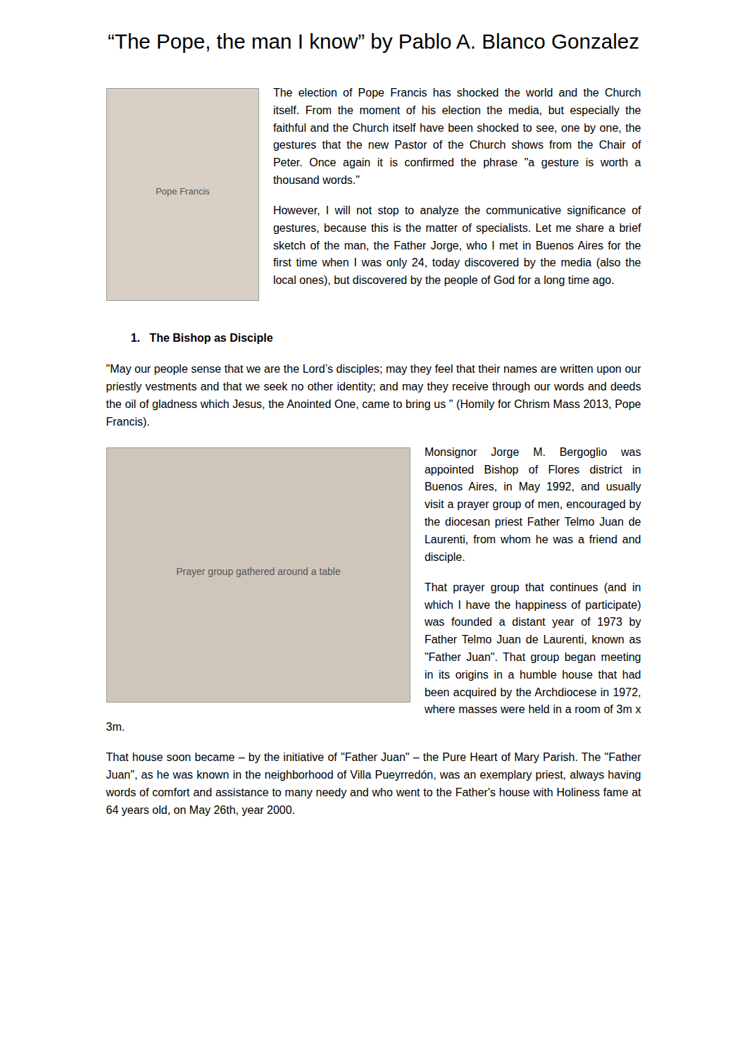“The Pope, the man I know” by Pablo A. Blanco Gonzalez
The election of Pope Francis has shocked the world and the Church itself. From the moment of his election the media, but especially the faithful and the Church itself have been shocked to see, one by one, the gestures that the new Pastor of the Church shows from the Chair of Peter. Once again it is confirmed the phrase "a gesture is worth a thousand words."
However, I will not stop to analyze the communicative significance of gestures, because this is the matter of specialists. Let me share a brief sketch of the man, the Father Jorge, who I met in Buenos Aires for the first time when I was only 24, today discovered by the media (also the local ones), but discovered by the people of God for a long time ago.
1. The Bishop as Disciple
"May our people sense that we are the Lord’s disciples; may they feel that their names are written upon our priestly vestments and that we seek no other identity; and may they receive through our words and deeds the oil of gladness which Jesus, the Anointed One, came to bring us " (Homily for Chrism Mass 2013, Pope Francis).
Monsignor Jorge M. Bergoglio was appointed Bishop of Flores district in Buenos Aires, in May 1992, and usually visit a prayer group of men, encouraged by the diocesan priest Father Telmo Juan de Laurenti, from whom he was a friend and disciple.
That prayer group that continues (and in which I have the happiness of participate) was founded a distant year of 1973 by Father Telmo Juan de Laurenti, known as "Father Juan". That group began meeting in its origins in a humble house that had been acquired by the Archdiocese in 1972, where masses were held in a room of 3m x 3m.
That house soon became – by the initiative of "Father Juan" – the Pure Heart of Mary Parish. The "Father Juan", as he was known in the neighborhood of Villa Pueyrredón, was an exemplary priest, always having words of comfort and assistance to many needy and who went to the Father's house with Holiness fame at 64 years old, on May 26th, year 2000.